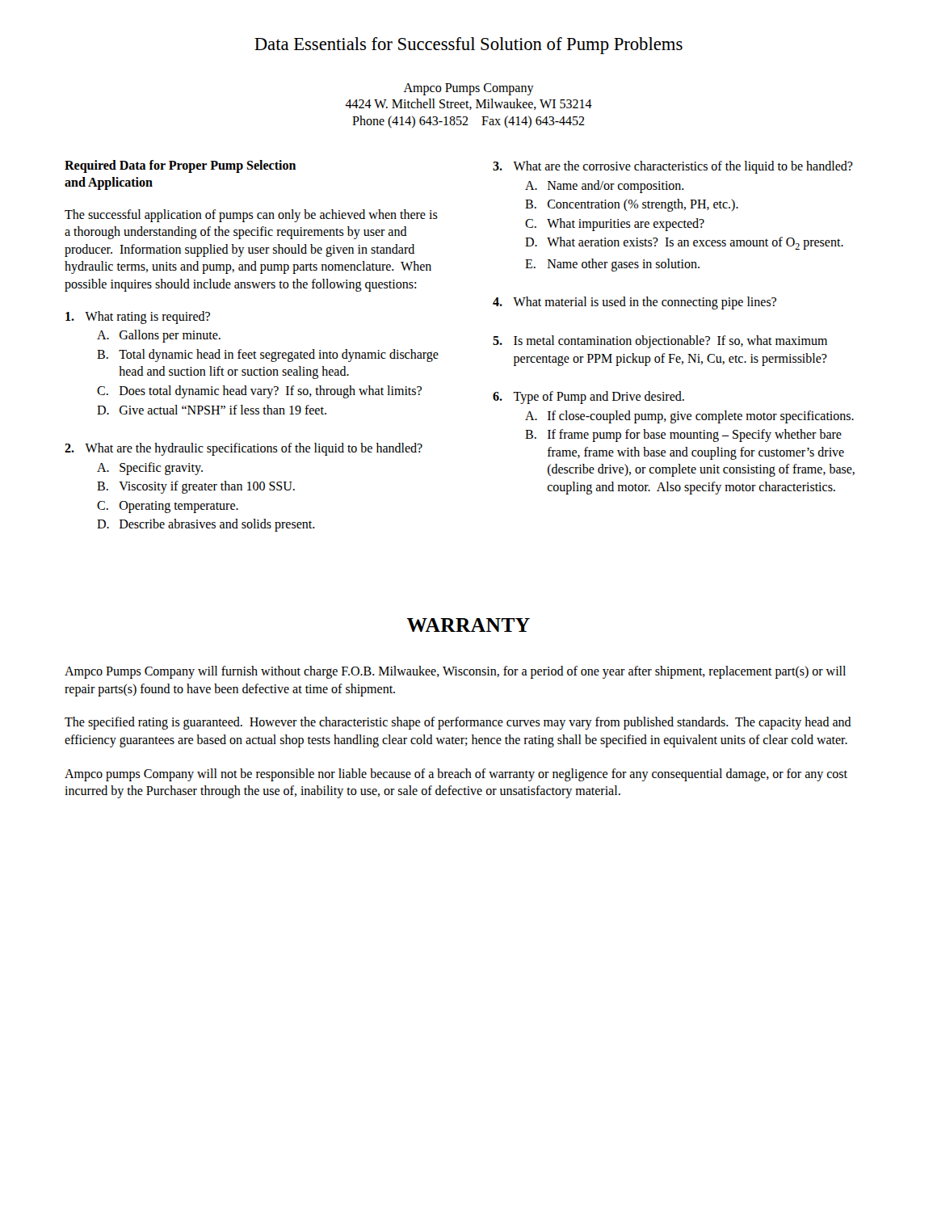Data Essentials for Successful Solution of Pump Problems
Ampco Pumps Company
4424 W. Mitchell Street, Milwaukee, WI 53214
Phone (414) 643-1852 Fax (414) 643-4452
Required Data for Proper Pump Selection
and Application
The successful application of pumps can only be achieved when there is a thorough understanding of the specific requirements by user and producer. Information supplied by user should be given in standard hydraulic terms, units and pump, and pump parts nomenclature. When possible inquires should include answers to the following questions:
1. What rating is required?
A. Gallons per minute.
B. Total dynamic head in feet segregated into dynamic discharge head and suction lift or suction sealing head.
C. Does total dynamic head vary? If so, through what limits?
D. Give actual “NPSH” if less than 19 feet.
2. What are the hydraulic specifications of the liquid to be handled?
A. Specific gravity.
B. Viscosity if greater than 100 SSU.
C. Operating temperature.
D. Describe abrasives and solids present.
3. What are the corrosive characteristics of the liquid to be handled?
A. Name and/or composition.
B. Concentration (% strength, PH, etc.).
C. What impurities are expected?
D. What aeration exists? Is an excess amount of O2 present.
E. Name other gases in solution.
4. What material is used in the connecting pipe lines?
5. Is metal contamination objectionable? If so, what maximum percentage or PPM pickup of Fe, Ni, Cu, etc. is permissible?
6. Type of Pump and Drive desired.
A. If close-coupled pump, give complete motor specifications.
B. If frame pump for base mounting – Specify whether bare frame, frame with base and coupling for customer’s drive (describe drive), or complete unit consisting of frame, base, coupling and motor. Also specify motor characteristics.
WARRANTY
Ampco Pumps Company will furnish without charge F.O.B. Milwaukee, Wisconsin, for a period of one year after shipment, replacement part(s) or will repair parts(s) found to have been defective at time of shipment.
The specified rating is guaranteed. However the characteristic shape of performance curves may vary from published standards. The capacity head and efficiency guarantees are based on actual shop tests handling clear cold water; hence the rating shall be specified in equivalent units of clear cold water.
Ampco pumps Company will not be responsible nor liable because of a breach of warranty or negligence for any consequential damage, or for any cost incurred by the Purchaser through the use of, inability to use, or sale of defective or unsatisfactory material.